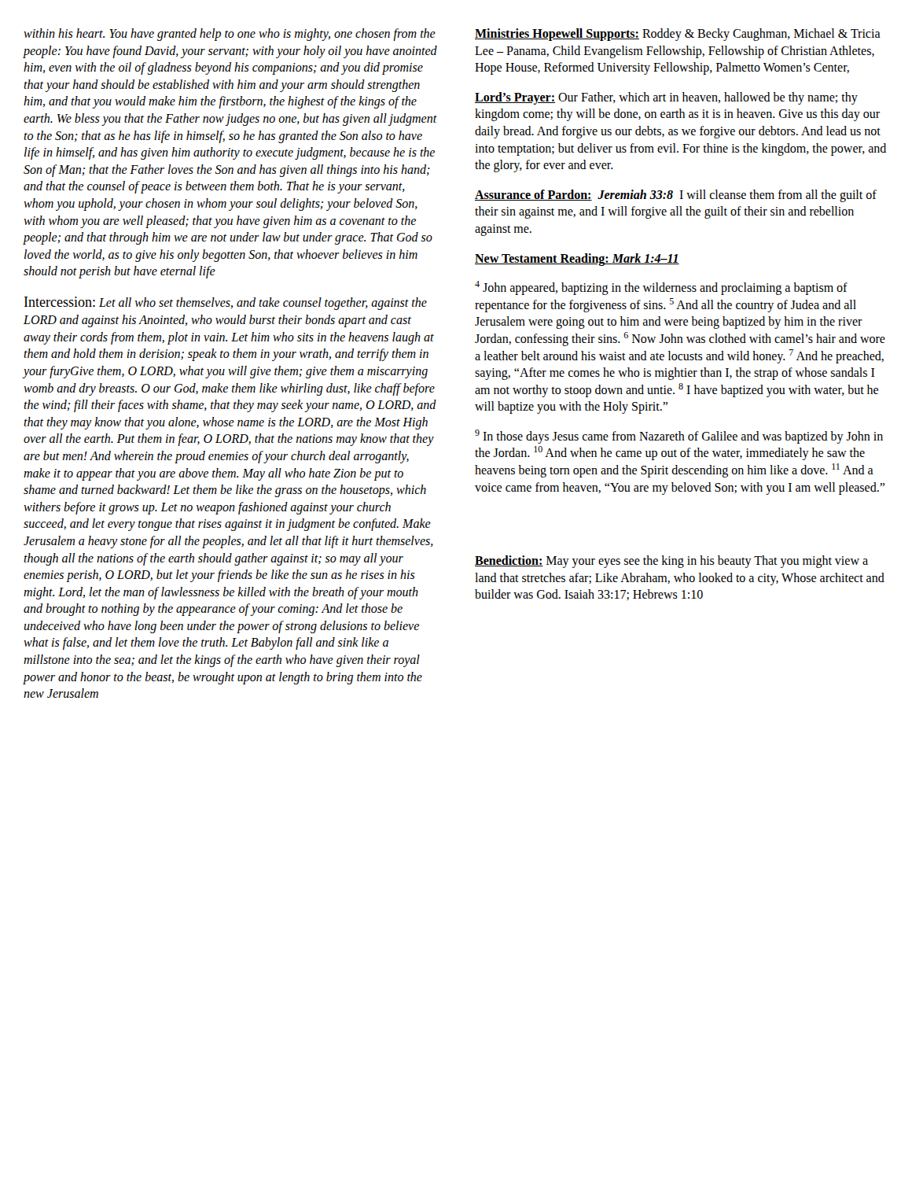within his heart. You have granted help to one who is mighty, one chosen from the people: You have found David, your servant; with your holy oil you have anointed him, even with the oil of gladness beyond his companions; and you did promise that your hand should be established with him and your arm should strengthen him, and that you would make him the firstborn, the highest of the kings of the earth. We bless you that the Father now judges no one, but has given all judgment to the Son; that as he has life in himself, so he has granted the Son also to have life in himself, and has given him authority to execute judgment, because he is the Son of Man; that the Father loves the Son and has given all things into his hand; and that the counsel of peace is between them both. That he is your servant, whom you uphold, your chosen in whom your soul delights; your beloved Son, with whom you are well pleased; that you have given him as a covenant to the people; and that through him we are not under law but under grace. That God so loved the world, as to give his only begotten Son, that whoever believes in him should not perish but have eternal life
Intercession: Let all who set themselves, and take counsel together, against the LORD and against his Anointed, who would burst their bonds apart and cast away their cords from them, plot in vain. Let him who sits in the heavens laugh at them and hold them in derision; speak to them in your wrath, and terrify them in your furyGive them, O LORD, what you will give them; give them a miscarrying womb and dry breasts. O our God, make them like whirling dust, like chaff before the wind; fill their faces with shame, that they may seek your name, O LORD, and that they may know that you alone, whose name is the LORD, are the Most High over all the earth. Put them in fear, O LORD, that the nations may know that they are but men! And wherein the proud enemies of your church deal arrogantly, make it to appear that you are above them. May all who hate Zion be put to shame and turned backward! Let them be like the grass on the housetops, which withers before it grows up. Let no weapon fashioned against your church succeed, and let every tongue that rises against it in judgment be confuted. Make Jerusalem a heavy stone for all the peoples, and let all that lift it hurt themselves, though all the nations of the earth should gather against it; so may all your enemies perish, O LORD, but let your friends be like the sun as he rises in his might. Lord, let the man of lawlessness be killed with the breath of your mouth and brought to nothing by the appearance of your coming: And let those be undeceived who have long been under the power of strong delusions to believe what is false, and let them love the truth. Let Babylon fall and sink like a millstone into the sea; and let the kings of the earth who have given their royal power and honor to the beast, be wrought upon at length to bring them into the new Jerusalem
Ministries Hopewell Supports: Roddey & Becky Caughman, Michael & Tricia Lee – Panama, Child Evangelism Fellowship, Fellowship of Christian Athletes, Hope House, Reformed University Fellowship, Palmetto Women’s Center,
Lord’s Prayer: Our Father, which art in heaven, hallowed be thy name; thy kingdom come; thy will be done, on earth as it is in heaven. Give us this day our daily bread. And forgive us our debts, as we forgive our debtors. And lead us not into temptation; but deliver us from evil. For thine is the kingdom, the power, and the glory, for ever and ever.
Assurance of Pardon: Jeremiah 33:8 I will cleanse them from all the guilt of their sin against me, and I will forgive all the guilt of their sin and rebellion against me.
New Testament Reading: Mark 1:4–11
4 John appeared, baptizing in the wilderness and proclaiming a baptism of repentance for the forgiveness of sins. 5 And all the country of Judea and all Jerusalem were going out to him and were being baptized by him in the river Jordan, confessing their sins. 6 Now John was clothed with camel’s hair and wore a leather belt around his waist and ate locusts and wild honey. 7 And he preached, saying, “After me comes he who is mightier than I, the strap of whose sandals I am not worthy to stoop down and untie. 8 I have baptized you with water, but he will baptize you with the Holy Spirit.”
9 In those days Jesus came from Nazareth of Galilee and was baptized by John in the Jordan. 10 And when he came up out of the water, immediately he saw the heavens being torn open and the Spirit descending on him like a dove. 11 And a voice came from heaven, “You are my beloved Son; with you I am well pleased.”
Benediction: May your eyes see the king in his beauty That you might view a land that stretches afar; Like Abraham, who looked to a city, Whose architect and builder was God. Isaiah 33:17; Hebrews 1:10